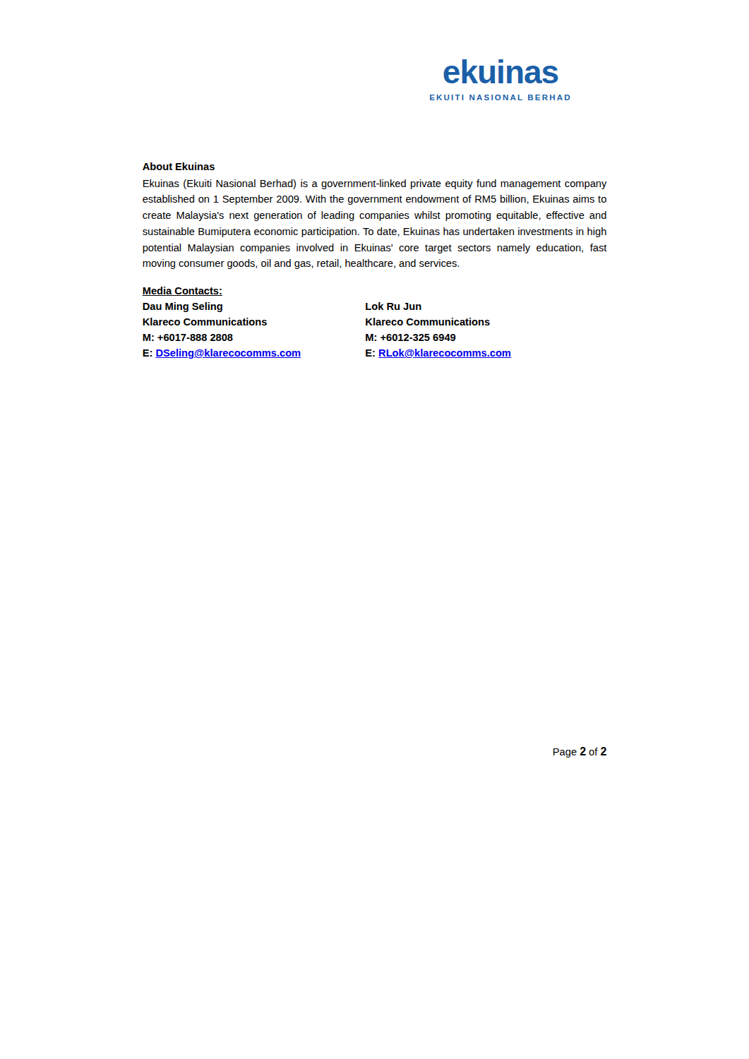ekuinas EKUITI NASIONAL BERHAD
About Ekuinas
Ekuinas (Ekuiti Nasional Berhad) is a government-linked private equity fund management company established on 1 September 2009. With the government endowment of RM5 billion, Ekuinas aims to create Malaysia's next generation of leading companies whilst promoting equitable, effective and sustainable Bumiputera economic participation. To date, Ekuinas has undertaken investments in high potential Malaysian companies involved in Ekuinas' core target sectors namely education, fast moving consumer goods, oil and gas, retail, healthcare, and services.
Media Contacts:
| Dau Ming Seling Klareco Communications M: +6017-888 2808 E: DSeling@klarecocomms.com | Lok Ru Jun Klareco Communications M: +6012-325 6949 E: RLok@klarecocomms.com |
Page 2 of 2